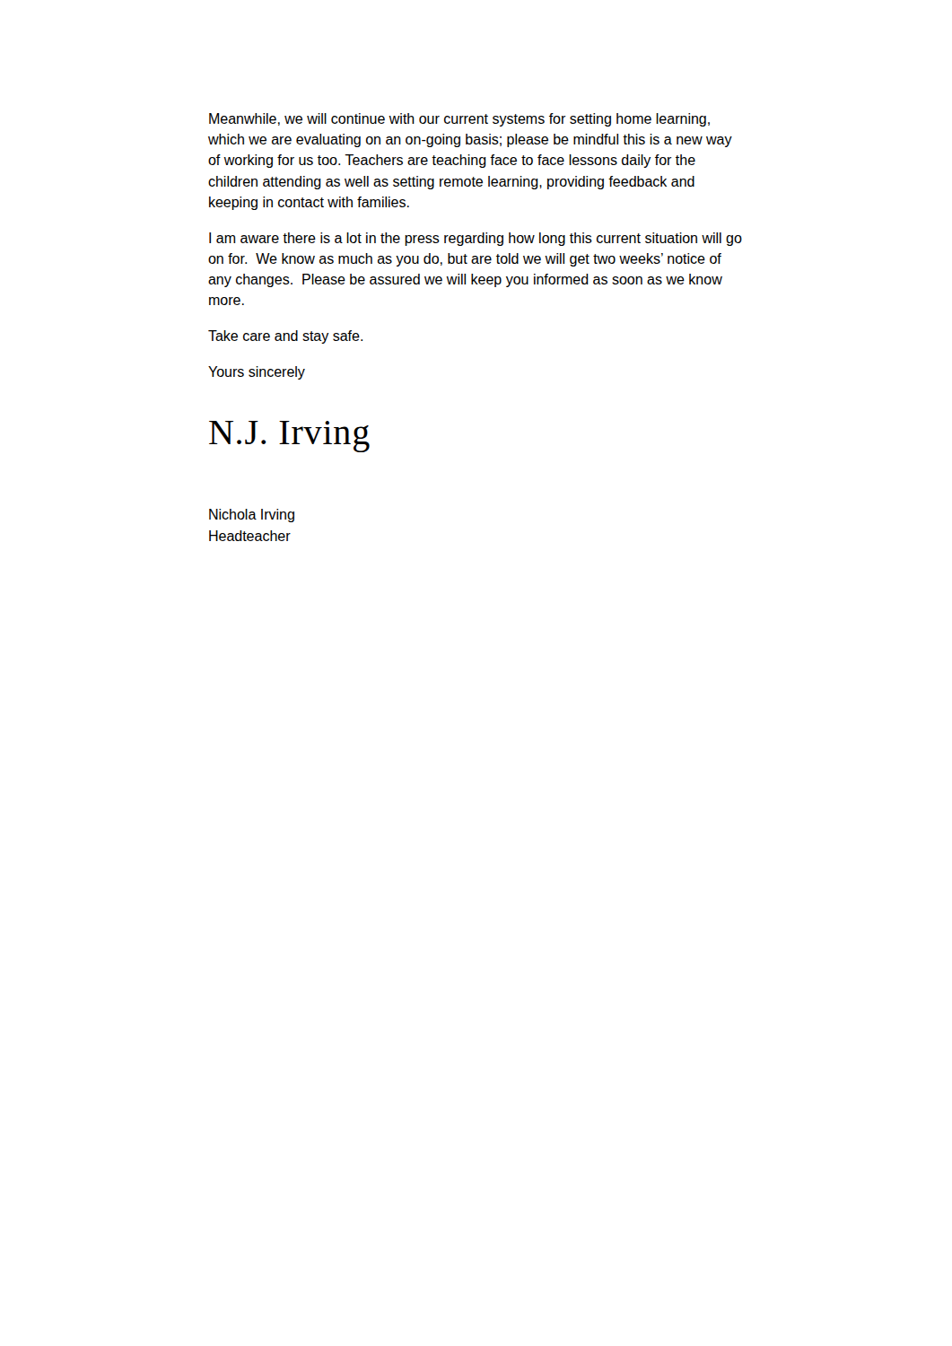Meanwhile, we will continue with our current systems for setting home learning, which we are evaluating on an on-going basis; please be mindful this is a new way of working for us too. Teachers are teaching face to face lessons daily for the children attending as well as setting remote learning, providing feedback and keeping in contact with families.
I am aware there is a lot in the press regarding how long this current situation will go on for. We know as much as you do, but are told we will get two weeks’ notice of any changes. Please be assured we will keep you informed as soon as we know more.
Take care and stay safe.
Yours sincerely
N.J. Irving
Nichola Irving
Headteacher